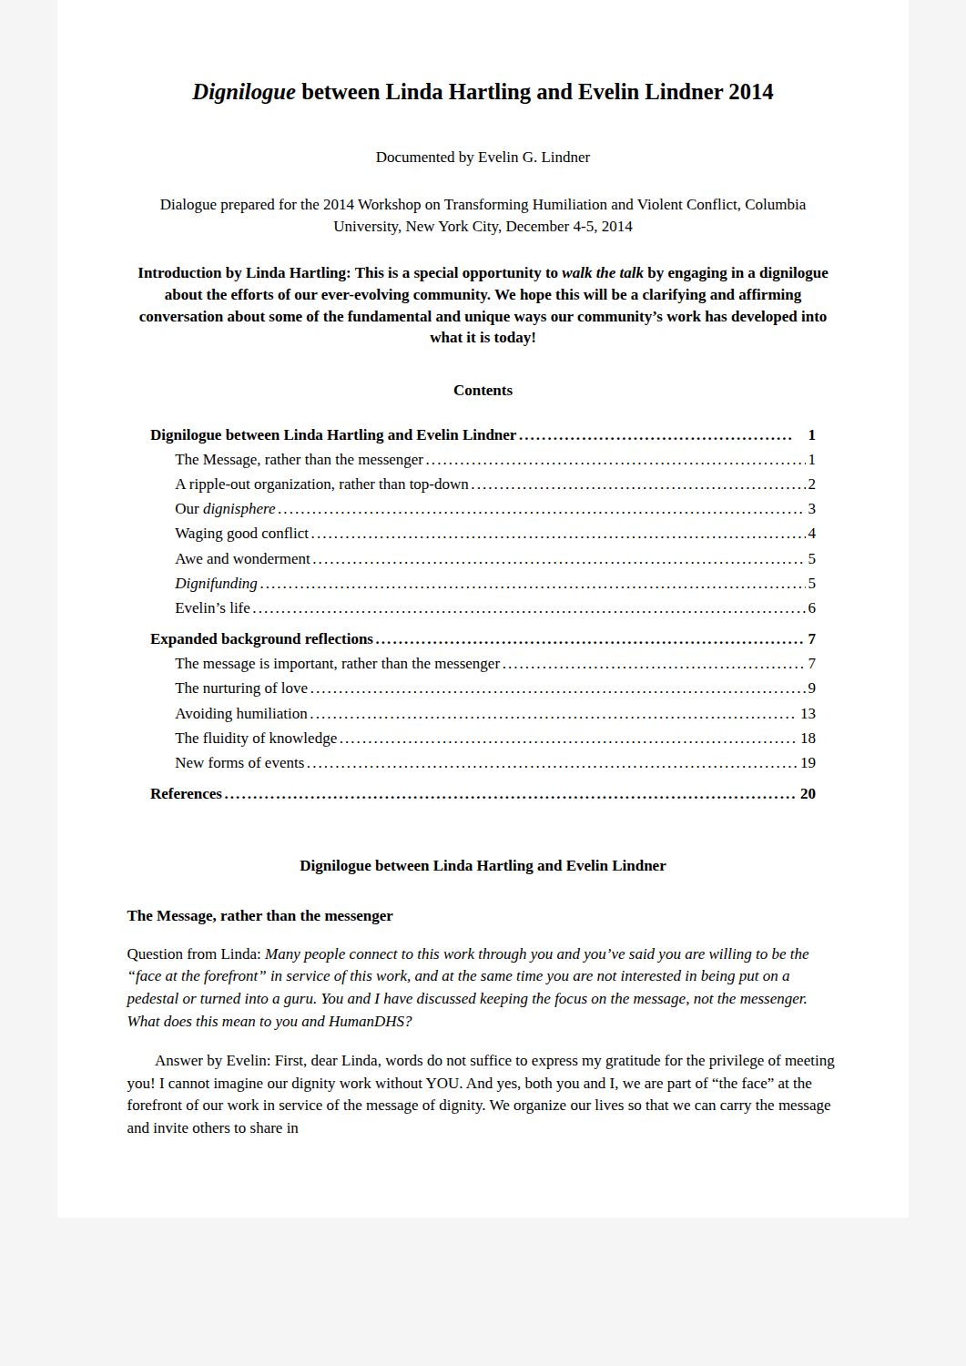Dignilogue between Linda Hartling and Evelin Lindner 2014
Documented by Evelin G. Lindner
Dialogue prepared for the 2014 Workshop on Transforming Humiliation and Violent Conflict, Columbia University, New York City, December 4-5, 2014
Introduction by Linda Hartling: This is a special opportunity to walk the talk by engaging in a dignilogue about the efforts of our ever-evolving community. We hope this will be a clarifying and affirming conversation about some of the fundamental and unique ways our community’s work has developed into what it is today!
Contents
Dignilogue between Linda Hartling and Evelin Lindner................................................ 1
The Message, rather than the messenger.......................................................................... 1
A ripple-out organization, rather than top-down............................................................ 2
Our dignisphere............................................................................................................. 3
Waging good conflict....................................................................................................... 4
Awe and wonderment....................................................................................................... 5
Dignifunding................................................................................................................. 5
Evelin’s life................................................................................................................. 6
Expanded background reflections................................................................................. 7
The message is important, rather than the messenger..................................................... 7
The nurturing of love....................................................................................................... 9
Avoiding humiliation..................................................................................................... 13
The fluidity of knowledge.............................................................................................. 18
New forms of events....................................................................................................... 19
References................................................................................................................. 20
Dignilogue between Linda Hartling and Evelin Lindner
The Message, rather than the messenger
Question from Linda: Many people connect to this work through you and you’ve said you are willing to be the “face at the forefront” in service of this work, and at the same time you are not interested in being put on a pedestal or turned into a guru. You and I have discussed keeping the focus on the message, not the messenger. What does this mean to you and HumanDHS?
Answer by Evelin: First, dear Linda, words do not suffice to express my gratitude for the privilege of meeting you! I cannot imagine our dignity work without YOU. And yes, both you and I, we are part of “the face” at the forefront of our work in service of the message of dignity. We organize our lives so that we can carry the message and invite others to share in